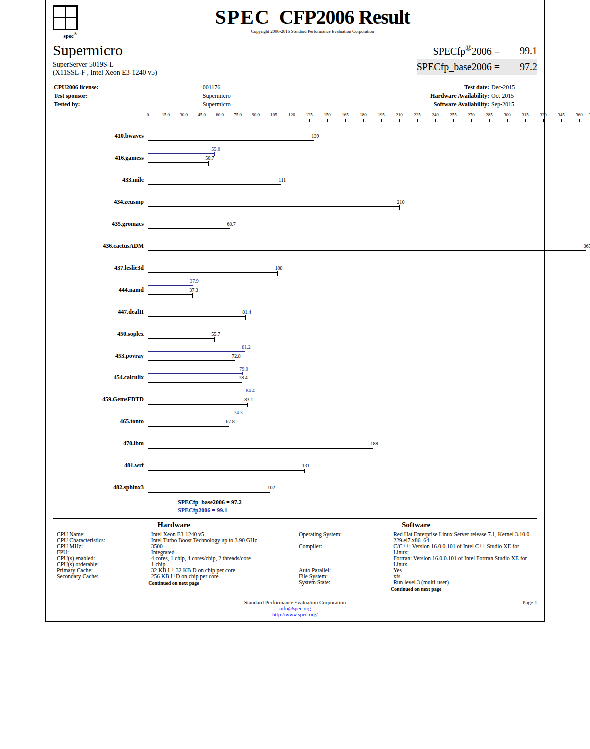spec®
SPEC CFP2006 Result
Copyright 2006-2016 Standard Performance Evaluation Corporation
Supermicro
SuperServer 5019S-L
(X11SSL-F , Intel Xeon E3-1240 v5)
SPECfp®2006 = 99.1
SPECfp_base2006 = 97.2
| CPU2006 license: | 001176 | Test date: | Dec-2015 |
| Test sponsor: | Supermicro | Hardware Availability: | Oct-2015 |
| Tested by: | Supermicro | Software Availability: | Sep-2015 |
0 15.0 30.0 45.0 60.0 75.0 90.0 105 120 135 150 165 180 195 210 225 240 255 270 285 300 315 330 345 360 370
410.bwaves
139
416.gamess
55.6
50.7
433.milc
111
434.zeusmp
210
435.gromacs
68.7
436.cactusADM
365
437.leslie3d
108
444.namd
37.9
37.3
447.dealII
81.4
450.soplex
55.7
453.povray
81.2
72.8
454.calculix
79.0
78.4
459.GemsFDTD
84.4
83.1
465.tonto
74.3
67.8
470.lbm
188
481.wrf
131
482.sphinx3
102
SPECfp_base2006 = 97.2
SPECfp2006 = 99.1
Hardware
| CPU Name: | Intel Xeon E3-1240 v5 |
| CPU Characteristics: | Intel Turbo Boost Technology up to 3.90 GHz |
| CPU MHz: | 3500 |
| FPU: | Integrated |
| CPU(s) enabled: | 4 cores, 1 chip, 4 cores/chip, 2 threads/core |
| CPU(s) orderable: | 1 chip |
| Primary Cache: | 32 KB I + 32 KB D on chip per core |
| Secondary Cache: | 256 KB I+D on chip per core |
Continued on next page
Software
| Operating System: | Red Hat Enterprise Linux Server release 7.1, Kernel 3.10.0-229.el7.x86_64 |
| Compiler: | C/C++: Version 16.0.0.101 of Intel C++ Studio XE for Linux; Fortran: Version 16.0.0.101 of Intel Fortran Studio XE for Linux |
| Auto Parallel: | Yes |
| File System: | xfs |
| System State: | Run level 3 (multi-user) |
Continued on next page
Standard Performance Evaluation Corporation
info@spec.org
http://www.spec.org/
Page 1